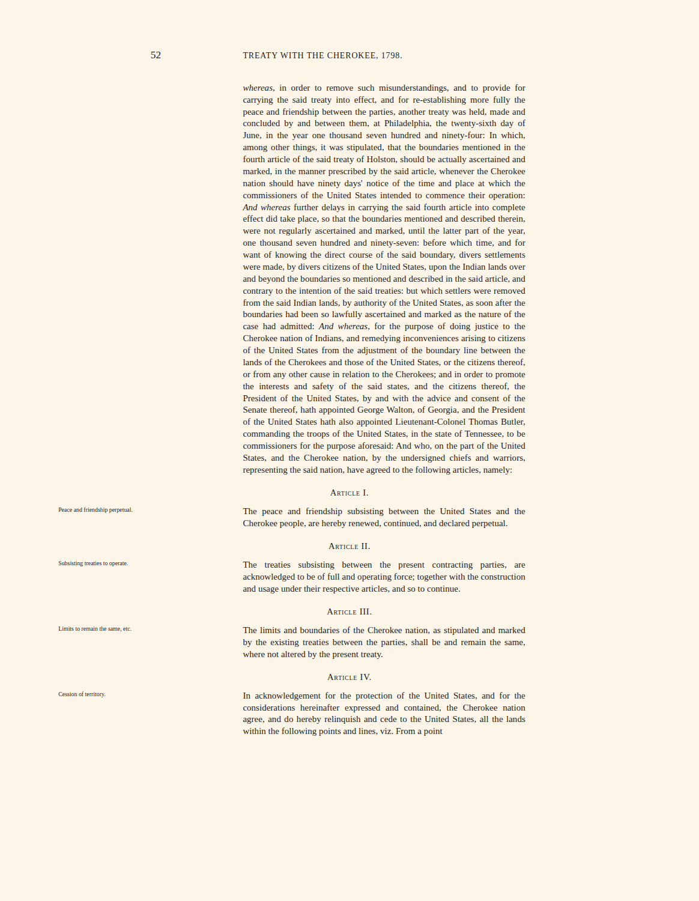52
TREATY WITH THE CHEROKEE, 1798.
whereas, in order to remove such misunderstandings, and to provide for carrying the said treaty into effect, and for re-establishing more fully the peace and friendship between the parties, another treaty was held, made and concluded by and between them, at Philadelphia, the twenty-sixth day of June, in the year one thousand seven hundred and ninety-four: In which, among other things, it was stipulated, that the boundaries mentioned in the fourth article of the said treaty of Holston, should be actually ascertained and marked, in the manner prescribed by the said article, whenever the Cherokee nation should have ninety days' notice of the time and place at which the commissioners of the United States intended to commence their operation: And whereas further delays in carrying the said fourth article into complete effect did take place, so that the boundaries mentioned and described therein, were not regularly ascertained and marked, until the latter part of the year, one thousand seven hundred and ninety-seven: before which time, and for want of knowing the direct course of the said boundary, divers settlements were made, by divers citizens of the United States, upon the Indian lands over and beyond the boundaries so mentioned and described in the said article, and contrary to the intention of the said treaties: but which settlers were removed from the said Indian lands, by authority of the United States, as soon after the boundaries had been so lawfully ascertained and marked as the nature of the case had admitted: And whereas, for the purpose of doing justice to the Cherokee nation of Indians, and remedying inconveniences arising to citizens of the United States from the adjustment of the boundary line between the lands of the Cherokees and those of the United States, or the citizens thereof, or from any other cause in relation to the Cherokees; and in order to promote the interests and safety of the said states, and the citizens thereof, the President of the United States, by and with the advice and consent of the Senate thereof, hath appointed George Walton, of Georgia, and the President of the United States hath also appointed Lieutenant-Colonel Thomas Butler, commanding the troops of the United States, in the state of Tennessee, to be commissioners for the purpose aforesaid: And who, on the part of the United States, and the Cherokee nation, by the undersigned chiefs and warriors, representing the said nation, have agreed to the following articles, namely:
Article I.
Peace and friendship perpetual.
The peace and friendship subsisting between the United States and the Cherokee people, are hereby renewed, continued, and declared perpetual.
Article II.
Subsisting treaties to operate.
The treaties subsisting between the present contracting parties, are acknowledged to be of full and operating force; together with the construction and usage under their respective articles, and so to continue.
Article III.
Limits to remain the same, etc.
The limits and boundaries of the Cherokee nation, as stipulated and marked by the existing treaties between the parties, shall be and remain the same, where not altered by the present treaty.
Article IV.
Cession of territory.
In acknowledgement for the protection of the United States, and for the considerations hereinafter expressed and contained, the Cherokee nation agree, and do hereby relinquish and cede to the United States, all the lands within the following points and lines, viz. From a point